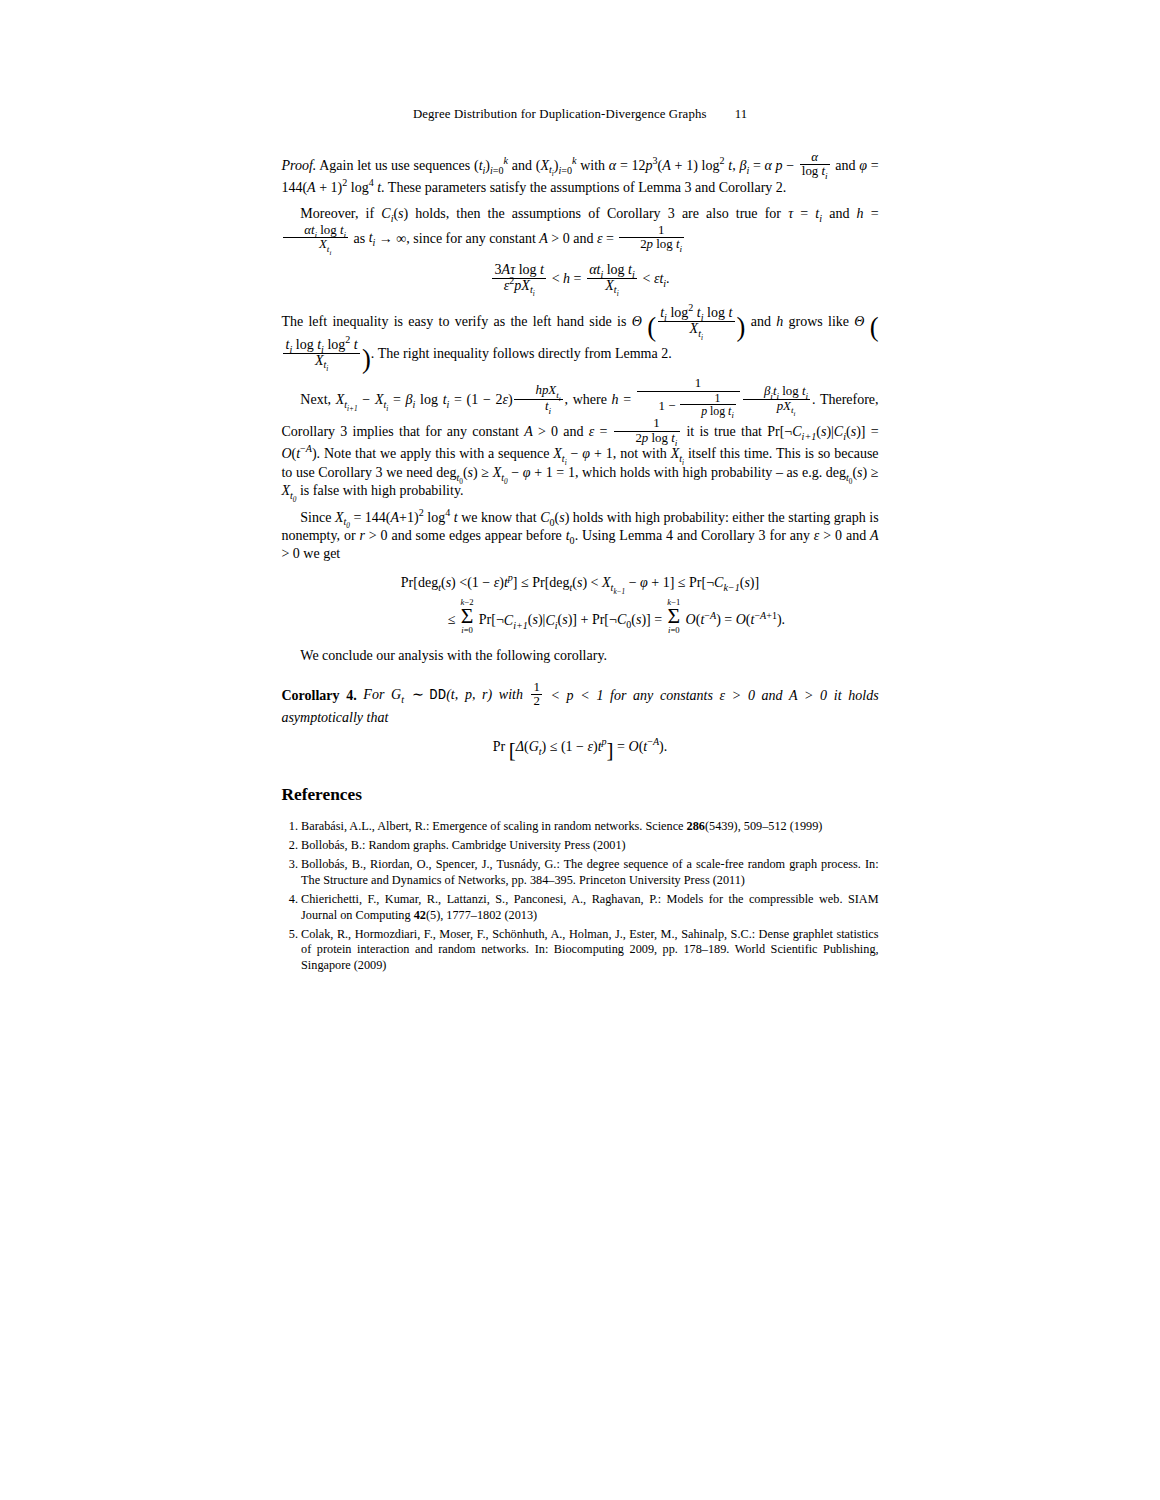Degree Distribution for Duplication-Divergence Graphs 11
Proof. Again let us use sequences (ti)i=0k and (Xti)i=0k with α = 12p3(A + 1) log2 t, βi = α p − αlog ti and φ = 144(A + 1)2 log4 t. These parameters satisfy the assumptions of Lemma 3 and Corollary 2.
Moreover, if Ci(s) holds, then the assumptions of Corollary 3 are also true for τ = ti and h = αti log ti Xti as ti → ∞, since for any constant A > 0 and ε = 12p log ti
3Aτ log t ε2pXti < h = αti log ti Xti < εti.
The left inequality is easy to verify as the left hand side is Θ (ti log2 ti log t Xti) and h grows like Θ (ti log ti log2 t Xti). The right inequality follows directly from Lemma 2.
Next, Xti+1 − Xti = βi log ti = (1 − 2ε)hpXti ti, where h = 11 − 1 p log ti βiti log ti pXti. Therefore, Corollary 3 implies that for any constant A > 0 and ε = 12p log ti it is true that Pr[¬Ci+1(s)|Ci(s)] = O(t−A). Note that we apply this with a sequence Xti − φ + 1, not with Xti itself this time. This is so because to use Corollary 3 we need degt0(s) ≥ Xt0 − φ + 1 = 1, which holds with high probability – as e.g. degt0(s) ≥ Xt0 is false with high probability.
Since Xt0 = 144(A+1)2 log4 t we know that C0(s) holds with high probability: either the starting graph is nonempty, or r > 0 and some edges appear before t0. Using Lemma 4 and Corollary 3 for any ε > 0 and A > 0 we get
Pr[degt(s) <(1 − ε)tp] ≤ Pr[degt(s) < Xtk−1 − φ + 1] ≤ Pr[¬Ck−1(s)] ≤ k−2 Σi=0 Pr[¬Ci+1(s)|Ci(s)] + Pr[¬C0(s)] = k−1 Σi=0 O(t−A) = O(t−A+1).
We conclude our analysis with the following corollary.
Corollary 4. For Gt ∼ DD(t, p, r) with 12 < p < 1 for any constants ε > 0 and A > 0 it holds asymptotically that
Pr [Δ(Gt) ≤ (1 − ε)tp] = O(t−A).
References
Barabási, A.L., Albert, R.: Emergence of scaling in random networks. Science 286(5439), 509–512 (1999)
Bollobás, B.: Random graphs. Cambridge University Press (2001)
Bollobás, B., Riordan, O., Spencer, J., Tusnády, G.: The degree sequence of a scale-free random graph process. In: The Structure and Dynamics of Networks, pp. 384–395. Princeton University Press (2011)
Chierichetti, F., Kumar, R., Lattanzi, S., Panconesi, A., Raghavan, P.: Models for the compressible web. SIAM Journal on Computing 42(5), 1777–1802 (2013)
Colak, R., Hormozdiari, F., Moser, F., Schönhuth, A., Holman, J., Ester, M., Sahinalp, S.C.: Dense graphlet statistics of protein interaction and random networks. In: Biocomputing 2009, pp. 178–189. World Scientific Publishing, Singapore (2009)